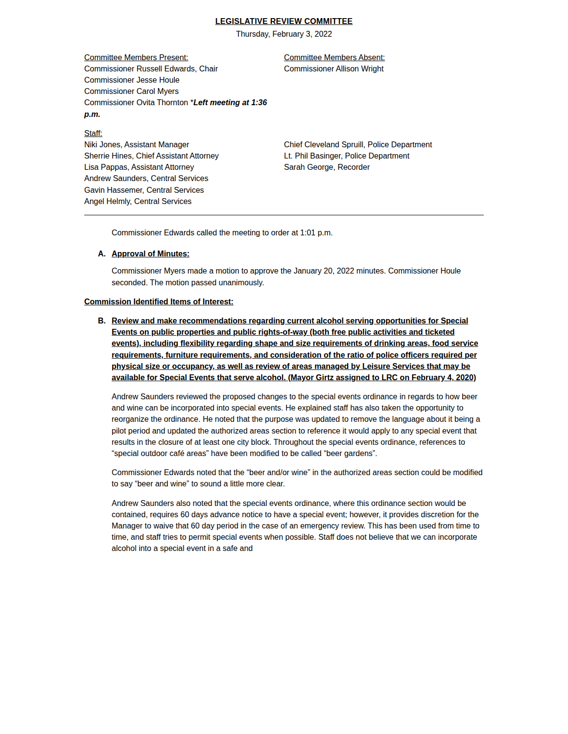LEGISLATIVE REVIEW COMMITTEE
Thursday, February 3, 2022
| Committee Members Present: Commissioner Russell Edwards, Chair Commissioner Jesse Houle Commissioner Carol Myers Commissioner Ovita Thornton * Left meeting at 1:36 p.m. | Committee Members Absent: Commissioner Allison Wright |
| Staff: Niki Jones, Assistant Manager Sherrie Hines, Chief Assistant Attorney Lisa Pappas, Assistant Attorney Andrew Saunders, Central Services Gavin Hassemer, Central Services Angel Helmly, Central Services | Chief Cleveland Spruill, Police Department Lt. Phil Basinger, Police Department Sarah George, Recorder |
Commissioner Edwards called the meeting to order at 1:01 p.m.
A.
Approval of Minutes:
Commissioner Myers made a motion to approve the January 20, 2022 minutes. Commissioner Houle seconded. The motion passed unanimously.
Commission Identified Items of Interest:
B.
Review and make recommendations regarding current alcohol serving opportunities for Special Events on public properties and public rights-of-way (both free public activities and ticketed events), including flexibility regarding shape and size requirements of drinking areas, food service requirements, furniture requirements, and consideration of the ratio of police officers required per physical size or occupancy, as well as review of areas managed by Leisure Services that may be available for Special Events that serve alcohol. (Mayor Girtz assigned to LRC on February 4, 2020)
Andrew Saunders reviewed the proposed changes to the special events ordinance in regards to how beer and wine can be incorporated into special events. He explained staff has also taken the opportunity to reorganize the ordinance. He noted that the purpose was updated to remove the language about it being a pilot period and updated the authorized areas section to reference it would apply to any special event that results in the closure of at least one city block. Throughout the special events ordinance, references to “special outdoor café areas” have been modified to be called “beer gardens”.
Commissioner Edwards noted that the “beer and/or wine” in the authorized areas section could be modified to say “beer and wine” to sound a little more clear.
Andrew Saunders also noted that the special events ordinance, where this ordinance section would be contained, requires 60 days advance notice to have a special event; however, it provides discretion for the Manager to waive that 60 day period in the case of an emergency review. This has been used from time to time, and staff tries to permit special events when possible. Staff does not believe that we can incorporate alcohol into a special event in a safe and